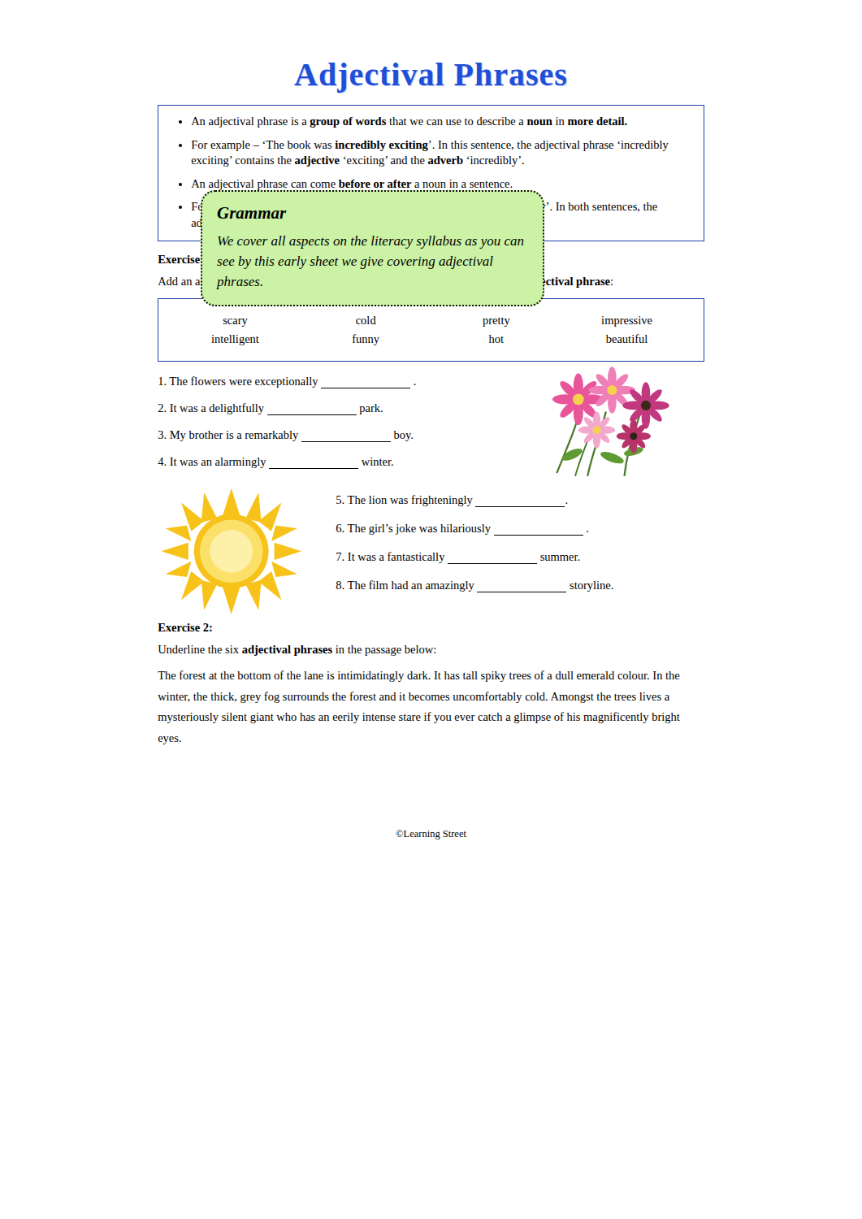Adjectival Phrases
An adjectival phrase is a group of words that we can use to describe a noun in more detail.
For example – ‘The book was incredibly exciting’. In this sentence, the adjectival phrase ‘incredibly exciting’ contains the adjective ‘exciting’ and the adverb ‘incredibly’.
An adjectival phrase can come before or after a noun in a sentence.
For example – ‘The extremely fluffy cat’ or ‘The cat was extremely fluffy’. In both sentences, the adjectival phrase ‘extremely fluffy’ describes the noun ‘cat’.
Grammar
We cover all aspects on the literacy syllabus as you can see by this early sheet we give covering adjectival phrases.
Exercise 1:
Add an adjective from the word bank below to each sentence to complete the adjectival phrase:
scary cold pretty impressive
intelligent funny hot beautiful
1. The flowers were exceptionally .
2. It was a delightfully park.
3. My brother is a remarkably boy.
4. It was an alarmingly winter.
5. The lion was frighteningly .
6. The girl’s joke was hilariously .
7. It was a fantastically summer.
8. The film had an amazingly storyline.
Exercise 2:
Underline the six adjectival phrases in the passage below:
The forest at the bottom of the lane is intimidatingly dark. It has tall spiky trees of a dull emerald colour. In the winter, the thick, grey fog surrounds the forest and it becomes uncomfortably cold. Amongst the trees lives a mysteriously silent giant who has an eerily intense stare if you ever catch a glimpse of his magnificently bright eyes.
©Learning Street